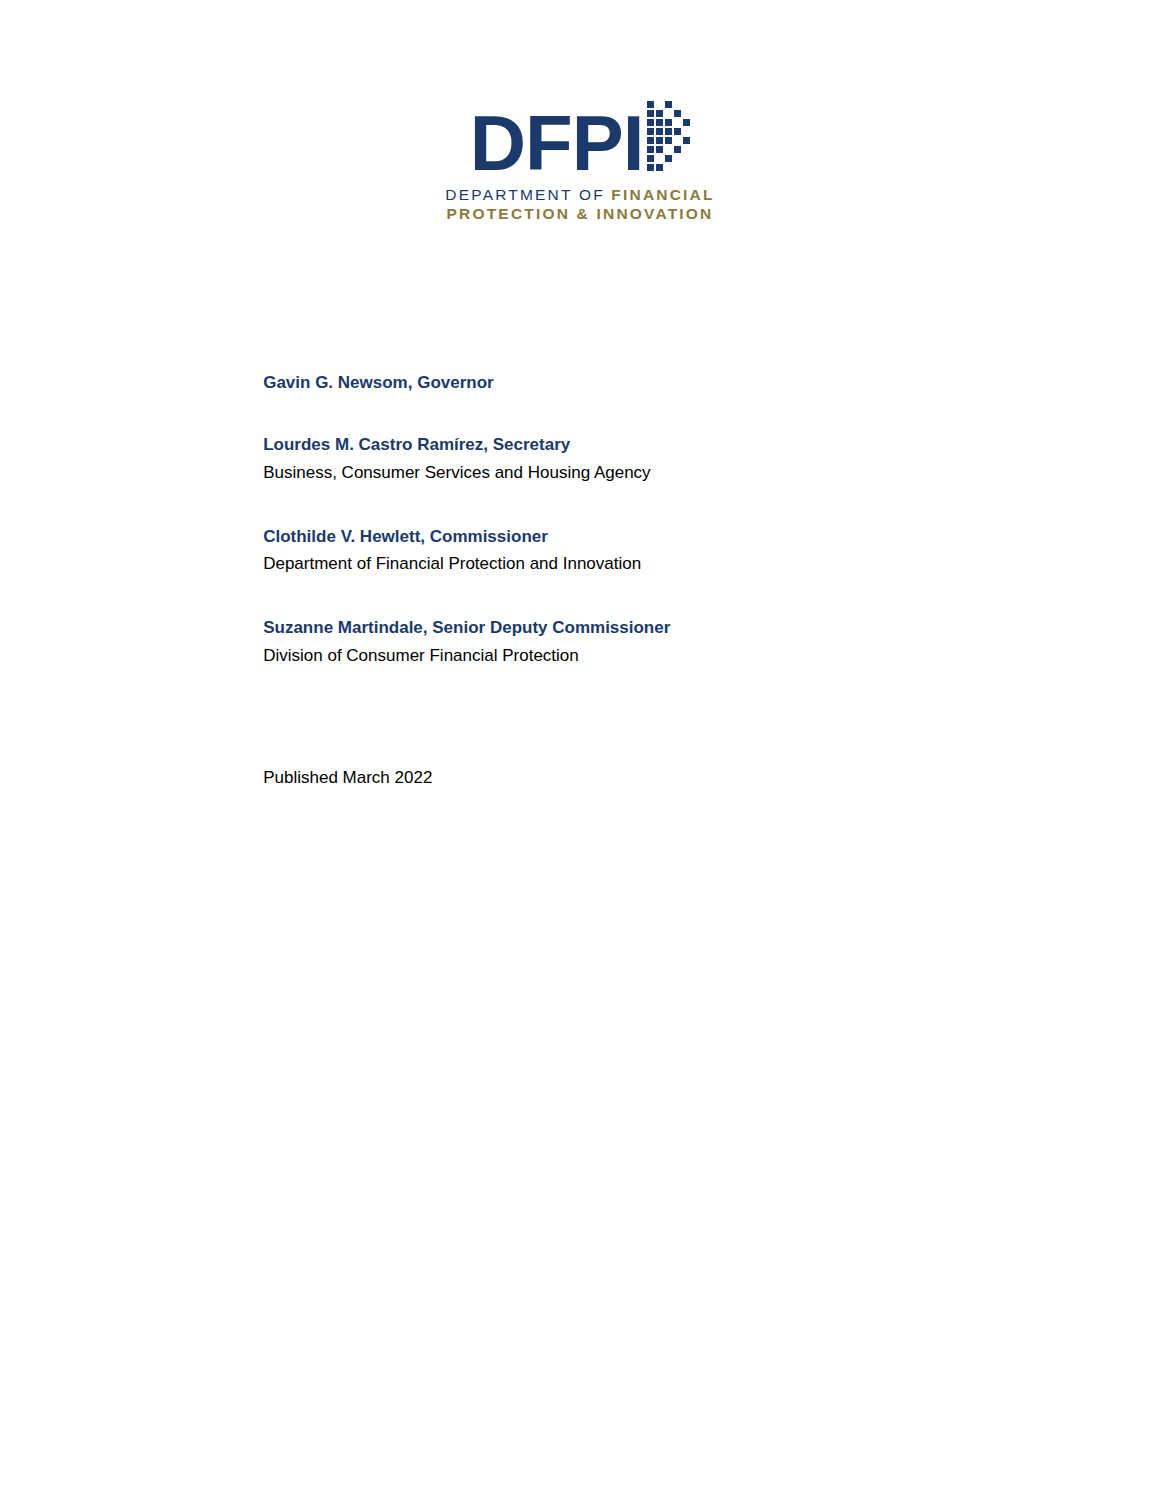DFPI
DEPARTMENT OF FINANCIAL
PROTECTION & INNOVATION
Gavin G. Newsom, Governor
Lourdes M. Castro Ramírez, Secretary
Business, Consumer Services and Housing Agency
Clothilde V. Hewlett, Commissioner
Department of Financial Protection and Innovation
Suzanne Martindale, Senior Deputy Commissioner
Division of Consumer Financial Protection
Published March 2022